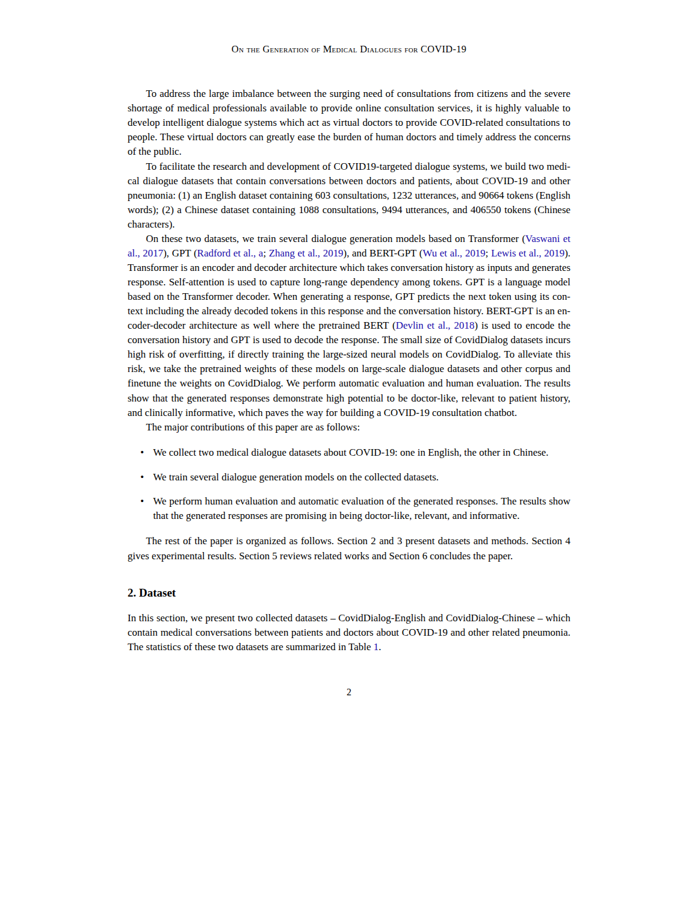On the Generation of Medical Dialogues for COVID-19
To address the large imbalance between the surging need of consultations from citizens and the severe shortage of medical professionals available to provide online consultation services, it is highly valuable to develop intelligent dialogue systems which act as virtual doctors to provide COVID-related consultations to people. These virtual doctors can greatly ease the burden of human doctors and timely address the concerns of the public.
To facilitate the research and development of COVID19-targeted dialogue systems, we build two medical dialogue datasets that contain conversations between doctors and patients, about COVID-19 and other pneumonia: (1) an English dataset containing 603 consultations, 1232 utterances, and 90664 tokens (English words); (2) a Chinese dataset containing 1088 consultations, 9494 utterances, and 406550 tokens (Chinese characters).
On these two datasets, we train several dialogue generation models based on Transformer (Vaswani et al., 2017), GPT (Radford et al., a; Zhang et al., 2019), and BERT-GPT (Wu et al., 2019; Lewis et al., 2019). Transformer is an encoder and decoder architecture which takes conversation history as inputs and generates response. Self-attention is used to capture long-range dependency among tokens. GPT is a language model based on the Transformer decoder. When generating a response, GPT predicts the next token using its context including the already decoded tokens in this response and the conversation history. BERT-GPT is an encoder-decoder architecture as well where the pretrained BERT (Devlin et al., 2018) is used to encode the conversation history and GPT is used to decode the response. The small size of CovidDialog datasets incurs high risk of overfitting, if directly training the large-sized neural models on CovidDialog. To alleviate this risk, we take the pretrained weights of these models on large-scale dialogue datasets and other corpus and finetune the weights on CovidDialog. We perform automatic evaluation and human evaluation. The results show that the generated responses demonstrate high potential to be doctor-like, relevant to patient history, and clinically informative, which paves the way for building a COVID-19 consultation chatbot.
The major contributions of this paper are as follows:
We collect two medical dialogue datasets about COVID-19: one in English, the other in Chinese.
We train several dialogue generation models on the collected datasets.
We perform human evaluation and automatic evaluation of the generated responses. The results show that the generated responses are promising in being doctor-like, relevant, and informative.
The rest of the paper is organized as follows. Section 2 and 3 present datasets and methods. Section 4 gives experimental results. Section 5 reviews related works and Section 6 concludes the paper.
2. Dataset
In this section, we present two collected datasets – CovidDialog-English and CovidDialog-Chinese – which contain medical conversations between patients and doctors about COVID-19 and other related pneumonia. The statistics of these two datasets are summarized in Table 1.
2